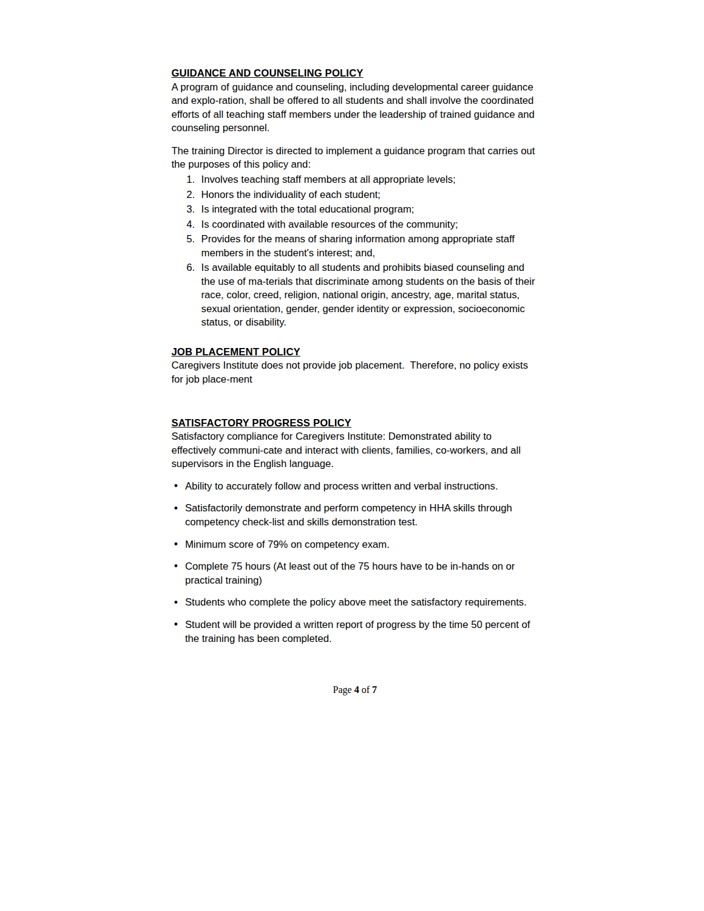GUIDANCE AND COUNSELING POLICY
A program of guidance and counseling, including developmental career guidance and explo-ration, shall be offered to all students and shall involve the coordinated efforts of all teaching staff members under the leadership of trained guidance and counseling personnel.
The training Director is directed to implement a guidance program that carries out the purposes of this policy and:
Involves teaching staff members at all appropriate levels;
Honors the individuality of each student;
Is integrated with the total educational program;
Is coordinated with available resources of the community;
Provides for the means of sharing information among appropriate staff members in the student's interest; and,
Is available equitably to all students and prohibits biased counseling and the use of ma-terials that discriminate among students on the basis of their race, color, creed, religion, national origin, ancestry, age, marital status, sexual orientation, gender, gender identity or expression, socioeconomic status, or disability.
JOB PLACEMENT POLICY
Caregivers Institute does not provide job placement. Therefore, no policy exists for job place-ment
SATISFACTORY PROGRESS POLICY
Satisfactory compliance for Caregivers Institute: Demonstrated ability to effectively communi-cate and interact with clients, families, co-workers, and all supervisors in the English language.
Ability to accurately follow and process written and verbal instructions.
Satisfactorily demonstrate and perform competency in HHA skills through competency check-list and skills demonstration test.
Minimum score of 79% on competency exam.
Complete 75 hours (At least out of the 75 hours have to be in-hands on or practical training)
Students who complete the policy above meet the satisfactory requirements.
Student will be provided a written report of progress by the time 50 percent of the training has been completed.
Page 4 of 7